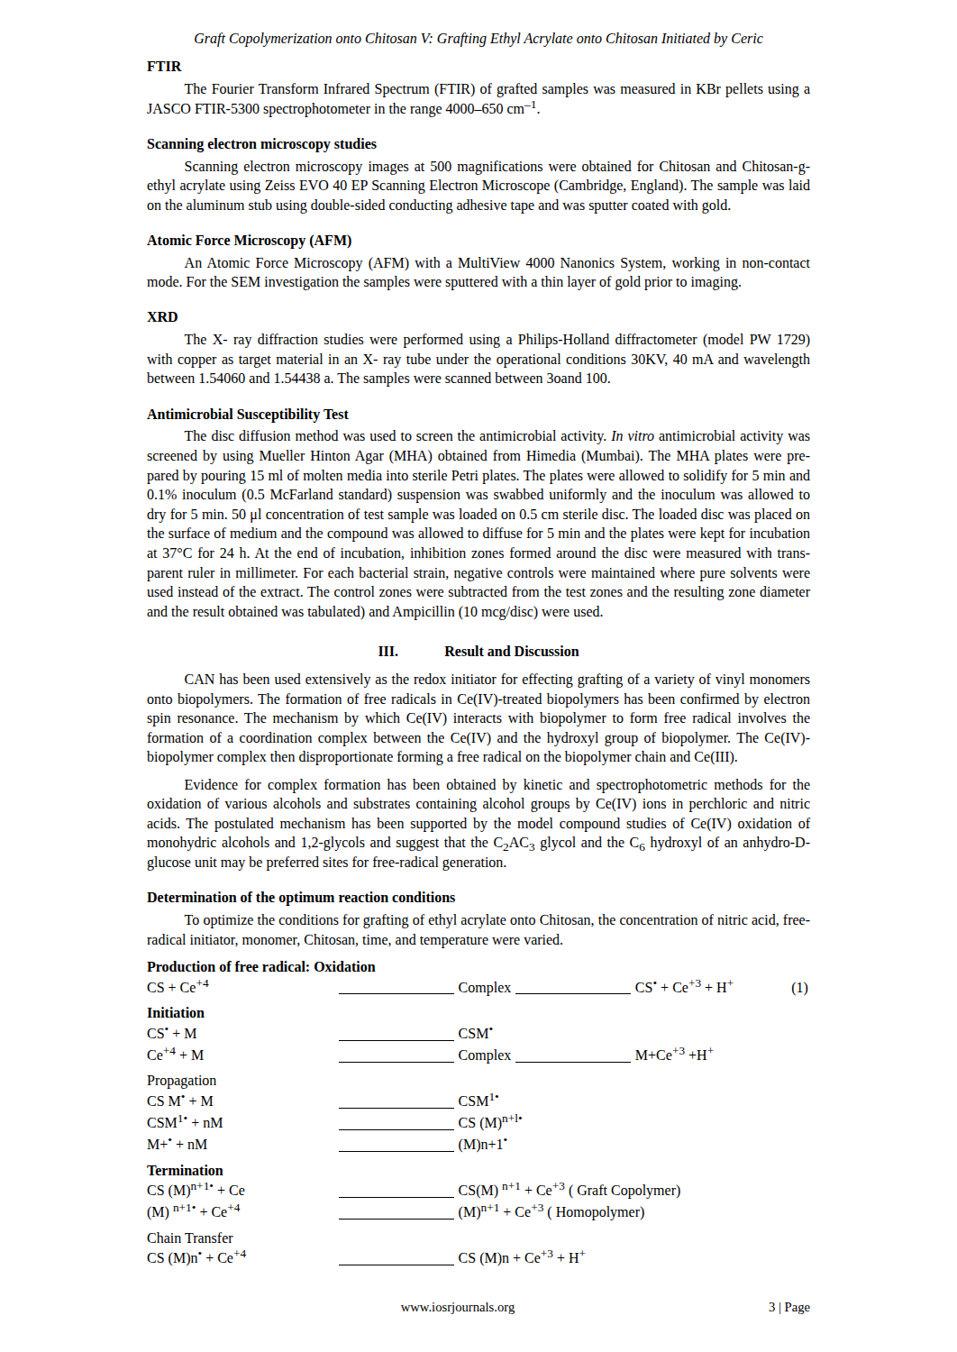Graft Copolymerization onto Chitosan V: Grafting Ethyl Acrylate onto Chitosan Initiated by Ceric
FTIR
The Fourier Transform Infrared Spectrum (FTIR) of grafted samples was measured in KBr pellets using a JASCO FTIR-5300 spectrophotometer in the range 4000–650 cm–1.
Scanning electron microscopy studies
Scanning electron microscopy images at 500 magnifications were obtained for Chitosan and Chitosan-g-ethyl acrylate using Zeiss EVO 40 EP Scanning Electron Microscope (Cambridge, England). The sample was laid on the aluminum stub using double-sided conducting adhesive tape and was sputter coated with gold.
Atomic Force Microscopy (AFM)
An Atomic Force Microscopy (AFM) with a MultiView 4000 Nanonics System, working in non-contact mode. For the SEM investigation the samples were sputtered with a thin layer of gold prior to imaging.
XRD
The X- ray diffraction studies were performed using a Philips-Holland diffractometer (model PW 1729) with copper as target material in an X- ray tube under the operational conditions 30KV, 40 mA and wavelength between 1.54060 and 1.54438 a. The samples were scanned between 3oand 100.
Antimicrobial Susceptibility Test
The disc diffusion method was used to screen the antimicrobial activity. In vitro antimicrobial activity was screened by using Mueller Hinton Agar (MHA) obtained from Himedia (Mumbai). The MHA plates were pre- pared by pouring 15 ml of molten media into sterile Petri plates. The plates were allowed to solidify for 5 min and 0.1% inoculum (0.5 McFarland standard) suspension was swabbed uniformly and the inoculum was allowed to dry for 5 min. 50 μl concentration of test sample was loaded on 0.5 cm sterile disc. The loaded disc was placed on the surface of medium and the compound was allowed to diffuse for 5 min and the plates were kept for incubation at 37°C for 24 h. At the end of incubation, inhibition zones formed around the disc were measured with trans-parent ruler in millimeter. For each bacterial strain, negative controls were maintained where pure solvents were used instead of the extract. The control zones were subtracted from the test zones and the resulting zone diameter and the result obtained was tabulated) and Ampicillin (10 mcg/disc) were used.
III. Result and Discussion
CAN has been used extensively as the redox initiator for effecting grafting of a variety of vinyl monomers onto biopolymers. The formation of free radicals in Ce(IV)-treated biopolymers has been confirmed by electron spin resonance. The mechanism by which Ce(IV) interacts with biopolymer to form free radical involves the formation of a coordination complex between the Ce(IV) and the hydroxyl group of biopolymer. The Ce(IV)-biopolymer complex then disproportionate forming a free radical on the biopolymer chain and Ce(III).
Evidence for complex formation has been obtained by kinetic and spectrophotometric methods for the oxidation of various alcohols and substrates containing alcohol groups by Ce(IV) ions in perchloric and nitric acids. The postulated mechanism has been supported by the model compound studies of Ce(IV) oxidation of monohydric alcohols and 1,2-glycols and suggest that the C2AC3 glycol and the C6 hydroxyl of an anhydro-D-glucose unit may be preferred sites for free-radical generation.
Determination of the optimum reaction conditions
To optimize the conditions for grafting of ethyl acrylate onto Chitosan, the concentration of nitric acid, free-radical initiator, monomer, Chitosan, time, and temperature were varied.
Production of free radical: Oxidation
CS + Ce+4 Complex CS• + Ce+3 + H+(1)
Initiation
CS• + M CSM•
Ce+4 + M Complex M+Ce+3 +H+
Propagation
CS M• + M CSM1•
CSM1• + nM CS (M)n+l•
M+• + nM (M)n+1•
Termination
CS (M)n+1• + Ce CS(M) n+1 + Ce+3 ( Graft Copolymer)
(M) n+1• + Ce+4 (M)n+1 + Ce+3 ( Homopolymer)
Chain Transfer
CS (M)n• + Ce+4 CS (M)n + Ce+3 + H+
www.iosrjournals.org 3 | Page